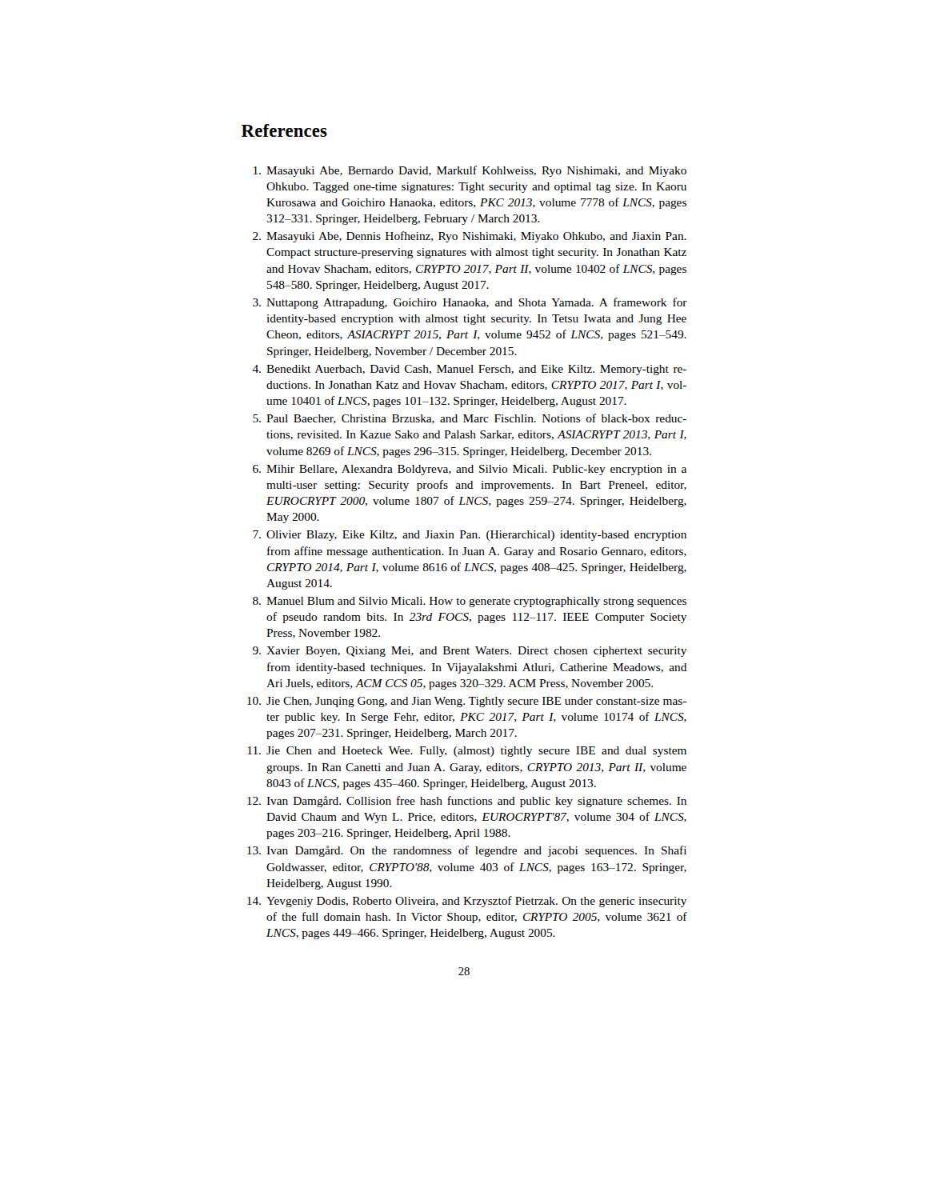References
Masayuki Abe, Bernardo David, Markulf Kohlweiss, Ryo Nishimaki, and Miyako Ohkubo. Tagged one-time signatures: Tight security and optimal tag size. In Kaoru Kurosawa and Goichiro Hanaoka, editors, PKC 2013, volume 7778 of LNCS, pages 312–331. Springer, Heidelberg, February / March 2013.
Masayuki Abe, Dennis Hofheinz, Ryo Nishimaki, Miyako Ohkubo, and Jiaxin Pan. Compact structure-preserving signatures with almost tight security. In Jonathan Katz and Hovav Shacham, editors, CRYPTO 2017, Part II, volume 10402 of LNCS, pages 548–580. Springer, Heidelberg, August 2017.
Nuttapong Attrapadung, Goichiro Hanaoka, and Shota Yamada. A framework for identity-based encryption with almost tight security. In Tetsu Iwata and Jung Hee Cheon, editors, ASIACRYPT 2015, Part I, volume 9452 of LNCS, pages 521–549. Springer, Heidelberg, November / December 2015.
Benedikt Auerbach, David Cash, Manuel Fersch, and Eike Kiltz. Memory-tight reductions. In Jonathan Katz and Hovav Shacham, editors, CRYPTO 2017, Part I, volume 10401 of LNCS, pages 101–132. Springer, Heidelberg, August 2017.
Paul Baecher, Christina Brzuska, and Marc Fischlin. Notions of black-box reductions, revisited. In Kazue Sako and Palash Sarkar, editors, ASIACRYPT 2013, Part I, volume 8269 of LNCS, pages 296–315. Springer, Heidelberg, December 2013.
Mihir Bellare, Alexandra Boldyreva, and Silvio Micali. Public-key encryption in a multi-user setting: Security proofs and improvements. In Bart Preneel, editor, EUROCRYPT 2000, volume 1807 of LNCS, pages 259–274. Springer, Heidelberg, May 2000.
Olivier Blazy, Eike Kiltz, and Jiaxin Pan. (Hierarchical) identity-based encryption from affine message authentication. In Juan A. Garay and Rosario Gennaro, editors, CRYPTO 2014, Part I, volume 8616 of LNCS, pages 408–425. Springer, Heidelberg, August 2014.
Manuel Blum and Silvio Micali. How to generate cryptographically strong sequences of pseudo random bits. In 23rd FOCS, pages 112–117. IEEE Computer Society Press, November 1982.
Xavier Boyen, Qixiang Mei, and Brent Waters. Direct chosen ciphertext security from identity-based techniques. In Vijayalakshmi Atluri, Catherine Meadows, and Ari Juels, editors, ACM CCS 05, pages 320–329. ACM Press, November 2005.
Jie Chen, Junqing Gong, and Jian Weng. Tightly secure IBE under constant-size master public key. In Serge Fehr, editor, PKC 2017, Part I, volume 10174 of LNCS, pages 207–231. Springer, Heidelberg, March 2017.
Jie Chen and Hoeteck Wee. Fully, (almost) tightly secure IBE and dual system groups. In Ran Canetti and Juan A. Garay, editors, CRYPTO 2013, Part II, volume 8043 of LNCS, pages 435–460. Springer, Heidelberg, August 2013.
Ivan Damgård. Collision free hash functions and public key signature schemes. In David Chaum and Wyn L. Price, editors, EUROCRYPT'87, volume 304 of LNCS, pages 203–216. Springer, Heidelberg, April 1988.
Ivan Damgård. On the randomness of legendre and jacobi sequences. In Shafi Goldwasser, editor, CRYPTO'88, volume 403 of LNCS, pages 163–172. Springer, Heidelberg, August 1990.
Yevgeniy Dodis, Roberto Oliveira, and Krzysztof Pietrzak. On the generic insecurity of the full domain hash. In Victor Shoup, editor, CRYPTO 2005, volume 3621 of LNCS, pages 449–466. Springer, Heidelberg, August 2005.
28